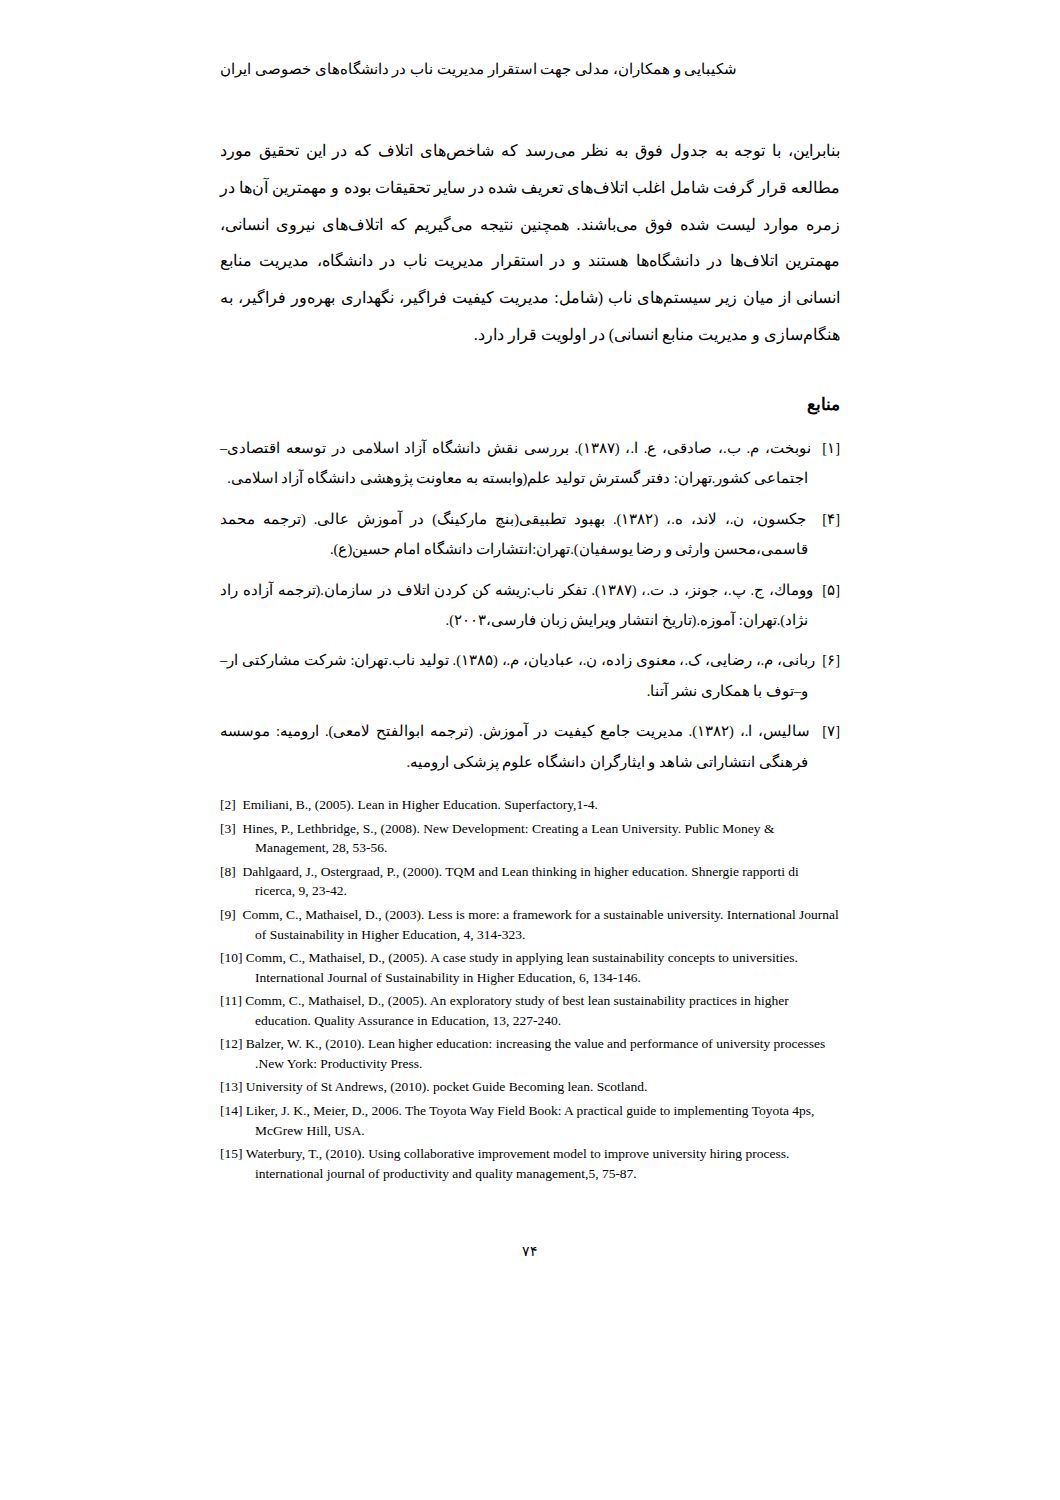شکیبایی و همکاران، مدلی جهت استقرار مدیریت ناب در دانشگاه‌های خصوصی ایران
بنابراین، با توجه به جدول فوق به نظر می‌رسد که شاخص‌های اتلاف که در این تحقیق مورد مطالعه قرار گرفت شامل اغلب اتلاف‌های تعریف شده در سایر تحقیقات بوده و مهمترین آن‌ها در زمره موارد لیست شده فوق می‌باشند. همچنین نتیجه می‌گیریم که اتلاف‌های نیروی انسانی، مهمترین اتلاف‌ها در دانشگاه‌ها هستند و در استقرار مدیریت ناب در دانشگاه، مدیریت منابع انسانی از میان زیر سیستم‌های ناب (شامل: مدیریت کیفیت فراگیر، نگهداری بهره‌ور فراگیر، به هنگام‌سازی و مدیریت منابع انسانی) در اولویت قرار دارد.
منابع
[۱] نوبخت، م. ب.، صادقی، ع. ا.، (۱۳۸۷). بررسی نقش دانشگاه آزاد اسلامی در توسعه اقتصادی–اجتماعی کشور.تهران: دفتر گسترش تولید علم(وابسته به معاونت پژوهشی دانشگاه آزاد اسلامی.
[۴] جکسون، ن.، لاند، ه.، (۱۳۸۲). بهبود تطبیقی(بنچ مارکینگ) در آموزش عالی. (ترجمه محمد قاسمی،محسن وارثی و رضا یوسفیان).تهران:انتشارات دانشگاه امام حسین(ع).
[۵] ووماك، ج. پ.، جونز، د. ت.، (۱۳۸۷). تفکر ناب:ریشه کن کردن اتلاف در سازمان.(ترجمه آزاده راد نژاد).تهران: آموزه.(تاریخ انتشار ویرایش زبان فارسی،۲۰۰۳).
[۶] ربانی، م.، رضایی، ک.، معنوی زاده، ن.، عبادیان، م.، (۱۳۸۵). تولید ناب.تهران: شرکت مشارکتی ار–و–توف با همکاری نشر آتنا.
[۷] سالیس، ا.، (۱۳۸۲). مدیریت جامع کیفیت در آموزش. (ترجمه ابوالفتح لامعی). ارومیه: موسسه فرهنگی انتشاراتی شاهد و ایثارگران دانشگاه علوم پزشکی ارومیه.
[2] Emiliani, B., (2005). Lean in Higher Education. Superfactory,1-4.
[3] Hines, P., Lethbridge, S., (2008). New Development: Creating a Lean University. Public Money & Management, 28, 53-56.
[8] Dahlgaard, J., Ostergraad, P., (2000). TQM and Lean thinking in higher education. Shnergie rapporti di ricerca, 9, 23-42.
[9] Comm, C., Mathaisel, D., (2003). Less is more: a framework for a sustainable university. International Journal of Sustainability in Higher Education, 4, 314-323.
[10] Comm, C., Mathaisel, D., (2005). A case study in applying lean sustainability concepts to universities. International Journal of Sustainability in Higher Education, 6, 134-146.
[11] Comm, C., Mathaisel, D., (2005). An exploratory study of best lean sustainability practices in higher education. Quality Assurance in Education, 13, 227-240.
[12] Balzer, W. K., (2010). Lean higher education: increasing the value and performance of university processes .New York: Productivity Press.
[13] University of St Andrews, (2010). pocket Guide Becoming lean. Scotland.
[14] Liker, J. K., Meier, D., 2006. The Toyota Way Field Book: A practical guide to implementing Toyota 4ps, McGrew Hill, USA.
[15] Waterbury, T., (2010). Using collaborative improvement model to improve university hiring process. international journal of productivity and quality management,5, 75-87.
۷۴